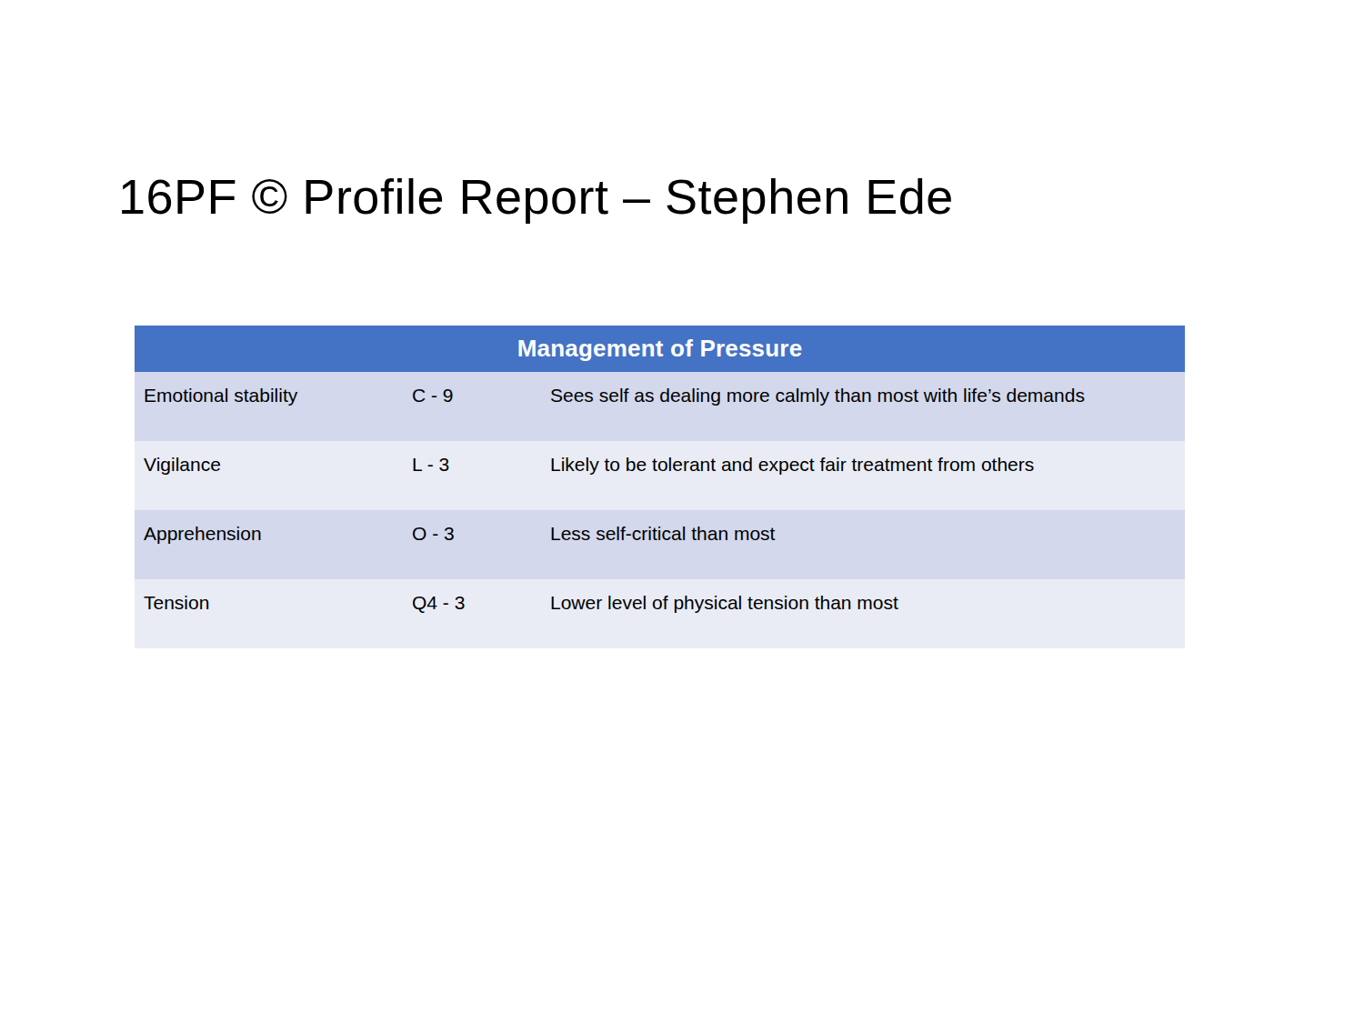16PF © Profile Report – Stephen Ede
| Management of Pressure |
| --- |
| Emotional stability | C - 9 | Sees self as dealing more calmly than most with life’s demands |
| Vigilance | L - 3 | Likely to be tolerant and expect fair treatment from others |
| Apprehension | O - 3 | Less self-critical than most |
| Tension | Q4 - 3 | Lower level of physical tension than most |